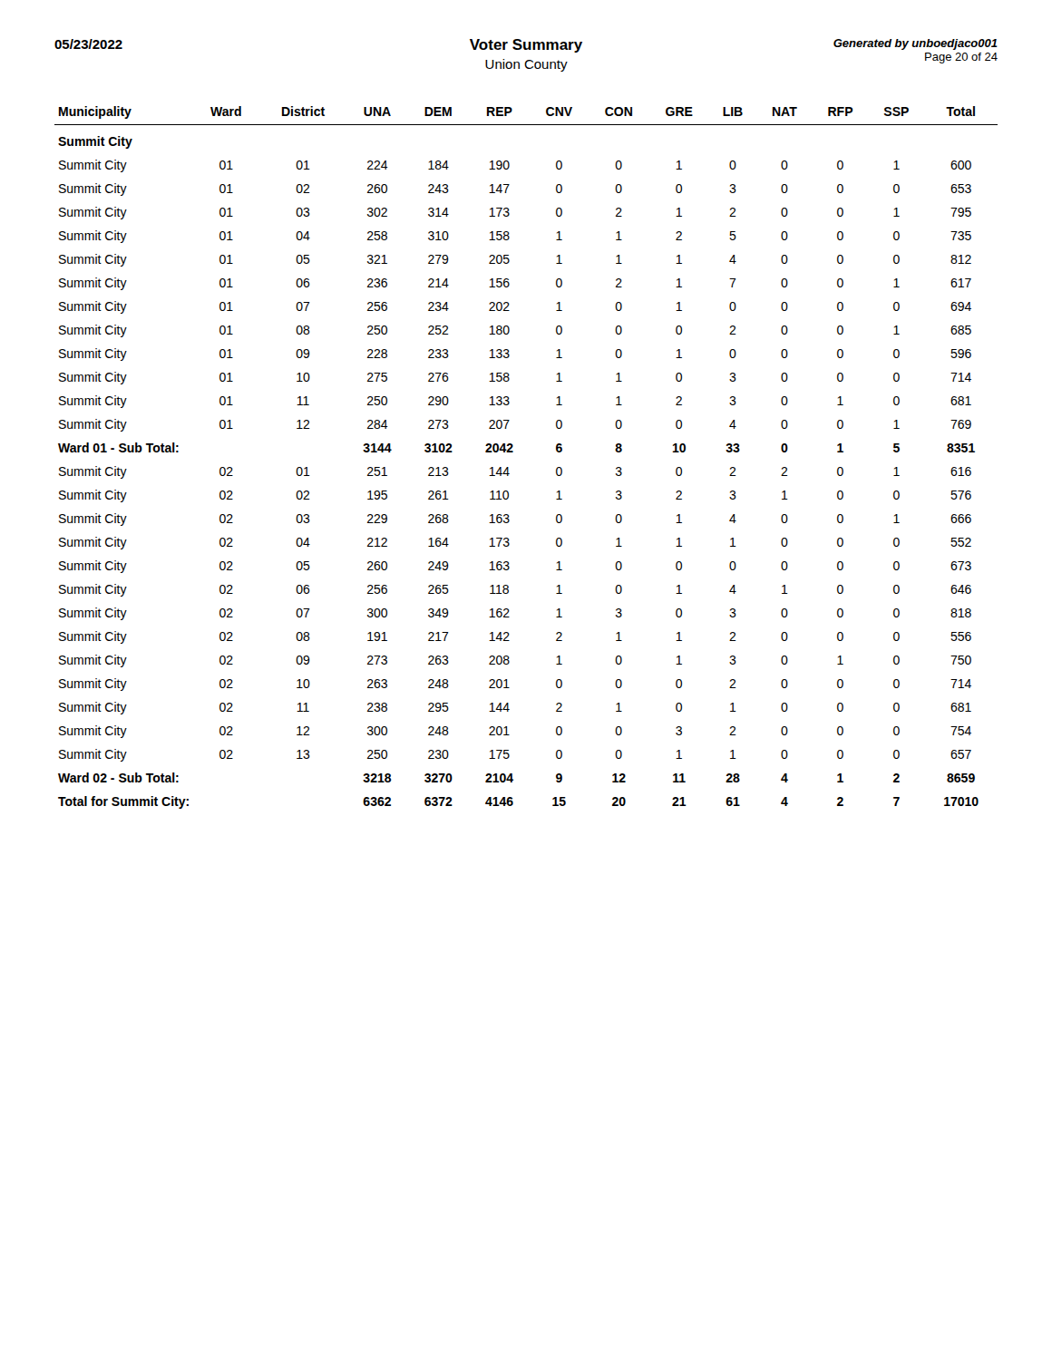05/23/2022
Voter Summary
Union County
Generated by unboedjaco001
Page 20 of 24
| Municipality | Ward | District | UNA | DEM | REP | CNV | CON | GRE | LIB | NAT | RFP | SSP | Total |
| --- | --- | --- | --- | --- | --- | --- | --- | --- | --- | --- | --- | --- | --- |
| Summit City |
| Summit City | 01 | 01 | 224 | 184 | 190 | 0 | 0 | 1 | 0 | 0 | 0 | 1 | 600 |
| Summit City | 01 | 02 | 260 | 243 | 147 | 0 | 0 | 0 | 3 | 0 | 0 | 0 | 653 |
| Summit City | 01 | 03 | 302 | 314 | 173 | 0 | 2 | 1 | 2 | 0 | 0 | 1 | 795 |
| Summit City | 01 | 04 | 258 | 310 | 158 | 1 | 1 | 2 | 5 | 0 | 0 | 0 | 735 |
| Summit City | 01 | 05 | 321 | 279 | 205 | 1 | 1 | 1 | 4 | 0 | 0 | 0 | 812 |
| Summit City | 01 | 06 | 236 | 214 | 156 | 0 | 2 | 1 | 7 | 0 | 0 | 1 | 617 |
| Summit City | 01 | 07 | 256 | 234 | 202 | 1 | 0 | 1 | 0 | 0 | 0 | 0 | 694 |
| Summit City | 01 | 08 | 250 | 252 | 180 | 0 | 0 | 0 | 2 | 0 | 0 | 1 | 685 |
| Summit City | 01 | 09 | 228 | 233 | 133 | 1 | 0 | 1 | 0 | 0 | 0 | 0 | 596 |
| Summit City | 01 | 10 | 275 | 276 | 158 | 1 | 1 | 0 | 3 | 0 | 0 | 0 | 714 |
| Summit City | 01 | 11 | 250 | 290 | 133 | 1 | 1 | 2 | 3 | 0 | 1 | 0 | 681 |
| Summit City | 01 | 12 | 284 | 273 | 207 | 0 | 0 | 0 | 4 | 0 | 0 | 1 | 769 |
| Ward 01 - Sub Total: | 3144 | 3102 | 2042 | 6 | 8 | 10 | 33 | 0 | 1 | 5 | 8351 |
| Summit City | 02 | 01 | 251 | 213 | 144 | 0 | 3 | 0 | 2 | 2 | 0 | 1 | 616 |
| Summit City | 02 | 02 | 195 | 261 | 110 | 1 | 3 | 2 | 3 | 1 | 0 | 0 | 576 |
| Summit City | 02 | 03 | 229 | 268 | 163 | 0 | 0 | 1 | 4 | 0 | 0 | 1 | 666 |
| Summit City | 02 | 04 | 212 | 164 | 173 | 0 | 1 | 1 | 1 | 0 | 0 | 0 | 552 |
| Summit City | 02 | 05 | 260 | 249 | 163 | 1 | 0 | 0 | 0 | 0 | 0 | 0 | 673 |
| Summit City | 02 | 06 | 256 | 265 | 118 | 1 | 0 | 1 | 4 | 1 | 0 | 0 | 646 |
| Summit City | 02 | 07 | 300 | 349 | 162 | 1 | 3 | 0 | 3 | 0 | 0 | 0 | 818 |
| Summit City | 02 | 08 | 191 | 217 | 142 | 2 | 1 | 1 | 2 | 0 | 0 | 0 | 556 |
| Summit City | 02 | 09 | 273 | 263 | 208 | 1 | 0 | 1 | 3 | 0 | 1 | 0 | 750 |
| Summit City | 02 | 10 | 263 | 248 | 201 | 0 | 0 | 0 | 2 | 0 | 0 | 0 | 714 |
| Summit City | 02 | 11 | 238 | 295 | 144 | 2 | 1 | 0 | 1 | 0 | 0 | 0 | 681 |
| Summit City | 02 | 12 | 300 | 248 | 201 | 0 | 0 | 3 | 2 | 0 | 0 | 0 | 754 |
| Summit City | 02 | 13 | 250 | 230 | 175 | 0 | 0 | 1 | 1 | 0 | 0 | 0 | 657 |
| Ward 02 - Sub Total: | 3218 | 3270 | 2104 | 9 | 12 | 11 | 28 | 4 | 1 | 2 | 8659 |
| Total for Summit City: | 6362 | 6372 | 4146 | 15 | 20 | 21 | 61 | 4 | 2 | 7 | 17010 |